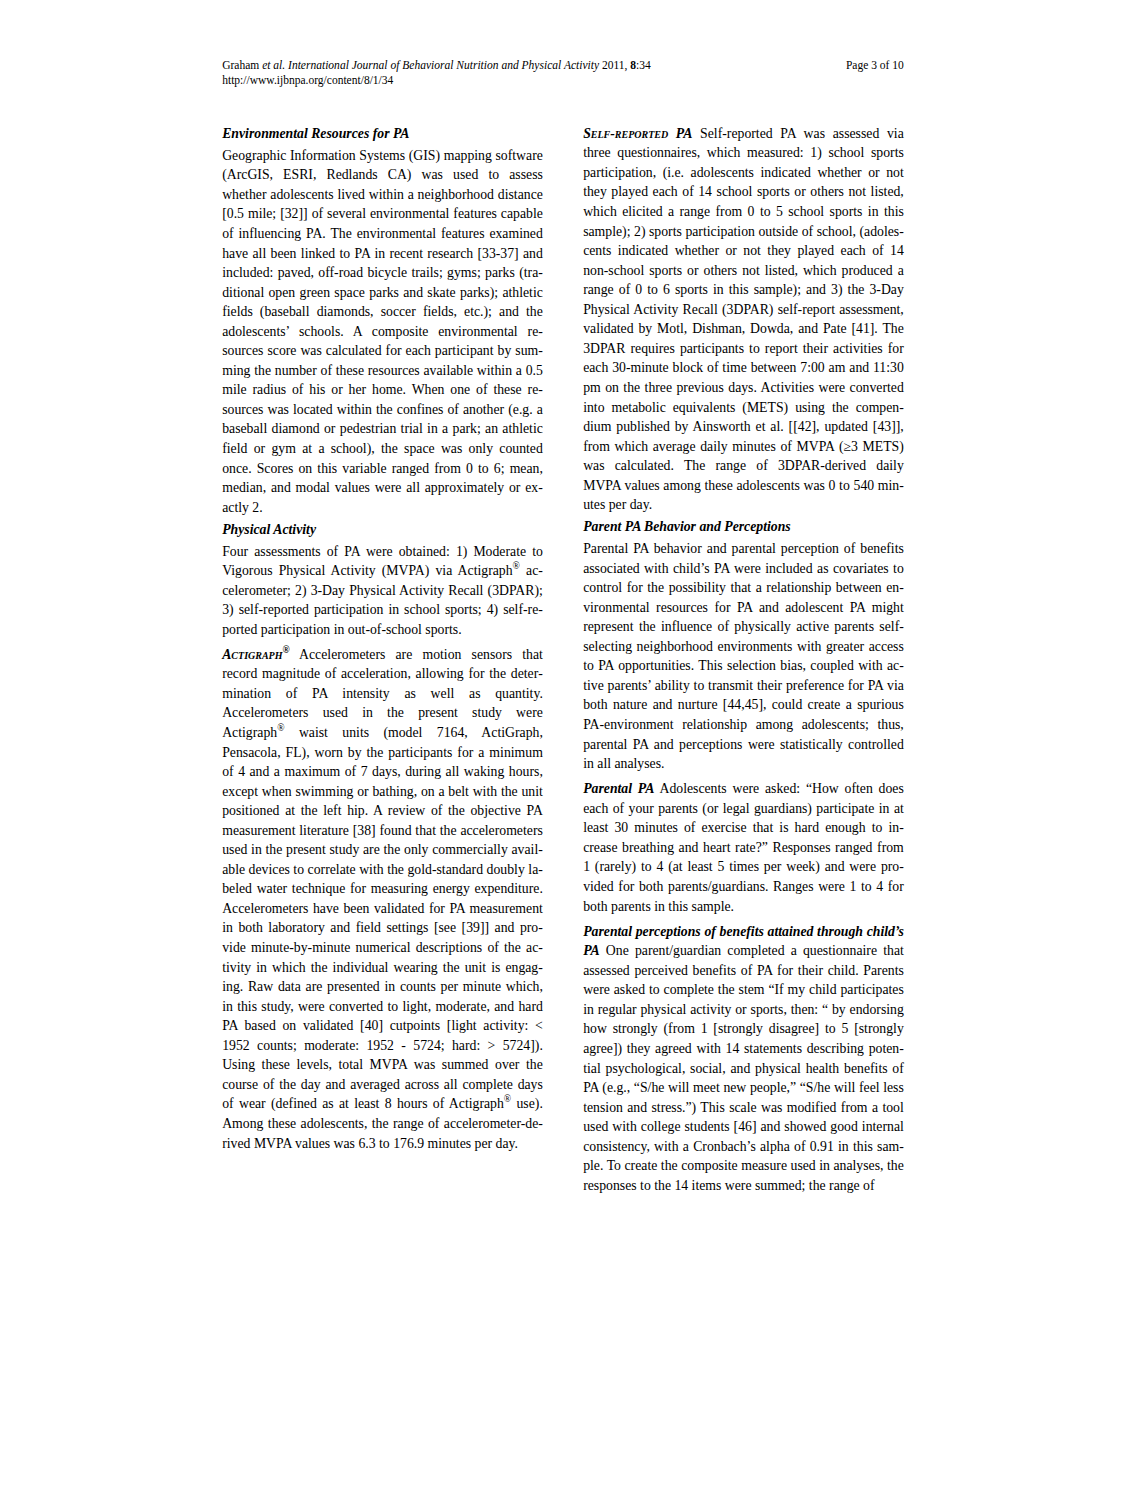Graham et al. International Journal of Behavioral Nutrition and Physical Activity 2011, 8:34 http://www.ijbnpa.org/content/8/1/34
Page 3 of 10
Environmental Resources for PA
Geographic Information Systems (GIS) mapping software (ArcGIS, ESRI, Redlands CA) was used to assess whether adolescents lived within a neighborhood distance [0.5 mile; [32]] of several environmental features capable of influencing PA. The environmental features examined have all been linked to PA in recent research [33-37] and included: paved, off-road bicycle trails; gyms; parks (traditional open green space parks and skate parks); athletic fields (baseball diamonds, soccer fields, etc.); and the adolescents’ schools. A composite environmental resources score was calculated for each participant by summing the number of these resources available within a 0.5 mile radius of his or her home. When one of these resources was located within the confines of another (e.g. a baseball diamond or pedestrian trial in a park; an athletic field or gym at a school), the space was only counted once. Scores on this variable ranged from 0 to 6; mean, median, and modal values were all approximately or exactly 2.
Physical Activity
Four assessments of PA were obtained: 1) Moderate to Vigorous Physical Activity (MVPA) via Actigraph® accelerometer; 2) 3-Day Physical Activity Recall (3DPAR); 3) self-reported participation in school sports; 4) self-reported participation in out-of-school sports.
Actigraph® Accelerometers are motion sensors that record magnitude of acceleration, allowing for the determination of PA intensity as well as quantity. Accelerometers used in the present study were Actigraph® waist units (model 7164, ActiGraph, Pensacola, FL), worn by the participants for a minimum of 4 and a maximum of 7 days, during all waking hours, except when swimming or bathing, on a belt with the unit positioned at the left hip. A review of the objective PA measurement literature [38] found that the accelerometers used in the present study are the only commercially available devices to correlate with the gold-standard doubly labeled water technique for measuring energy expenditure. Accelerometers have been validated for PA measurement in both laboratory and field settings [see [39]] and provide minute-by-minute numerical descriptions of the activity in which the individual wearing the unit is engaging. Raw data are presented in counts per minute which, in this study, were converted to light, moderate, and hard PA based on validated [40] cutpoints [light activity: < 1952 counts; moderate: 1952 - 5724; hard: > 5724]). Using these levels, total MVPA was summed over the course of the day and averaged across all complete days of wear (defined as at least 8 hours of Actigraph® use). Among these adolescents, the range of accelerometer-derived MVPA values was 6.3 to 176.9 minutes per day.
Self-reported PA Self-reported PA was assessed via three questionnaires, which measured: 1) school sports participation, (i.e. adolescents indicated whether or not they played each of 14 school sports or others not listed, which elicited a range from 0 to 5 school sports in this sample); 2) sports participation outside of school, (adolescents indicated whether or not they played each of 14 non-school sports or others not listed, which produced a range of 0 to 6 sports in this sample); and 3) the 3-Day Physical Activity Recall (3DPAR) self-report assessment, validated by Motl, Dishman, Dowda, and Pate [41]. The 3DPAR requires participants to report their activities for each 30-minute block of time between 7:00 am and 11:30 pm on the three previous days. Activities were converted into metabolic equivalents (METS) using the compendium published by Ainsworth et al. [[42], updated [43]], from which average daily minutes of MVPA (≥3 METS) was calculated. The range of 3DPAR-derived daily MVPA values among these adolescents was 0 to 540 minutes per day.
Parent PA Behavior and Perceptions
Parental PA behavior and parental perception of benefits associated with child’s PA were included as covariates to control for the possibility that a relationship between environmental resources for PA and adolescent PA might represent the influence of physically active parents self-selecting neighborhood environments with greater access to PA opportunities. This selection bias, coupled with active parents’ ability to transmit their preference for PA via both nature and nurture [44,45], could create a spurious PA-environment relationship among adolescents; thus, parental PA and perceptions were statistically controlled in all analyses.
Parental PA Adolescents were asked: “How often does each of your parents (or legal guardians) participate in at least 30 minutes of exercise that is hard enough to increase breathing and heart rate?” Responses ranged from 1 (rarely) to 4 (at least 5 times per week) and were provided for both parents/guardians. Ranges were 1 to 4 for both parents in this sample.
Parental perceptions of benefits attained through child’s PA One parent/guardian completed a questionnaire that assessed perceived benefits of PA for their child. Parents were asked to complete the stem “If my child participates in regular physical activity or sports, then: “ by endorsing how strongly (from 1 [strongly disagree] to 5 [strongly agree]) they agreed with 14 statements describing potential psychological, social, and physical health benefits of PA (e.g., “S/he will meet new people,” “S/he will feel less tension and stress.”) This scale was modified from a tool used with college students [46] and showed good internal consistency, with a Cronbach’s alpha of 0.91 in this sample. To create the composite measure used in analyses, the responses to the 14 items were summed; the range of